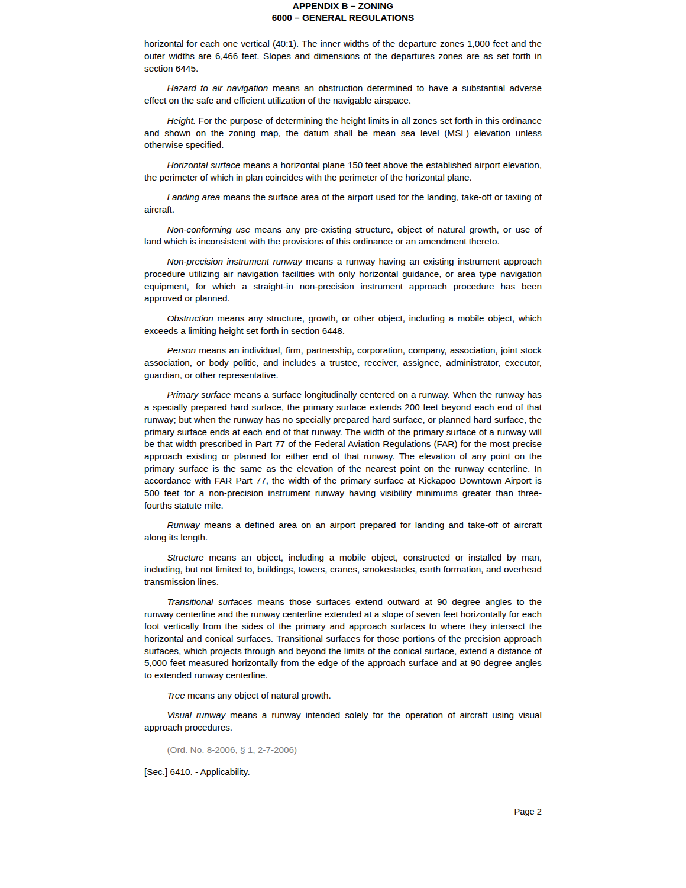APPENDIX B – ZONING 6000 – GENERAL REGULATIONS
horizontal for each one vertical (40:1). The inner widths of the departure zones 1,000 feet and the outer widths are 6,466 feet. Slopes and dimensions of the departures zones are as set forth in section 6445.
Hazard to air navigation means an obstruction determined to have a substantial adverse effect on the safe and efficient utilization of the navigable airspace.
Height. For the purpose of determining the height limits in all zones set forth in this ordinance and shown on the zoning map, the datum shall be mean sea level (MSL) elevation unless otherwise specified.
Horizontal surface means a horizontal plane 150 feet above the established airport elevation, the perimeter of which in plan coincides with the perimeter of the horizontal plane.
Landing area means the surface area of the airport used for the landing, take-off or taxiing of aircraft.
Non-conforming use means any pre-existing structure, object of natural growth, or use of land which is inconsistent with the provisions of this ordinance or an amendment thereto.
Non-precision instrument runway means a runway having an existing instrument approach procedure utilizing air navigation facilities with only horizontal guidance, or area type navigation equipment, for which a straight-in non-precision instrument approach procedure has been approved or planned.
Obstruction means any structure, growth, or other object, including a mobile object, which exceeds a limiting height set forth in section 6448.
Person means an individual, firm, partnership, corporation, company, association, joint stock association, or body politic, and includes a trustee, receiver, assignee, administrator, executor, guardian, or other representative.
Primary surface means a surface longitudinally centered on a runway. When the runway has a specially prepared hard surface, the primary surface extends 200 feet beyond each end of that runway; but when the runway has no specially prepared hard surface, or planned hard surface, the primary surface ends at each end of that runway. The width of the primary surface of a runway will be that width prescribed in Part 77 of the Federal Aviation Regulations (FAR) for the most precise approach existing or planned for either end of that runway. The elevation of any point on the primary surface is the same as the elevation of the nearest point on the runway centerline. In accordance with FAR Part 77, the width of the primary surface at Kickapoo Downtown Airport is 500 feet for a non-precision instrument runway having visibility minimums greater than three-fourths statute mile.
Runway means a defined area on an airport prepared for landing and take-off of aircraft along its length.
Structure means an object, including a mobile object, constructed or installed by man, including, but not limited to, buildings, towers, cranes, smokestacks, earth formation, and overhead transmission lines.
Transitional surfaces means those surfaces extend outward at 90 degree angles to the runway centerline and the runway centerline extended at a slope of seven feet horizontally for each foot vertically from the sides of the primary and approach surfaces to where they intersect the horizontal and conical surfaces. Transitional surfaces for those portions of the precision approach surfaces, which projects through and beyond the limits of the conical surface, extend a distance of 5,000 feet measured horizontally from the edge of the approach surface and at 90 degree angles to extended runway centerline.
Tree means any object of natural growth.
Visual runway means a runway intended solely for the operation of aircraft using visual approach procedures.
(Ord. No. 8-2006, § 1, 2-7-2006)
[Sec.] 6410. - Applicability.
Page 2